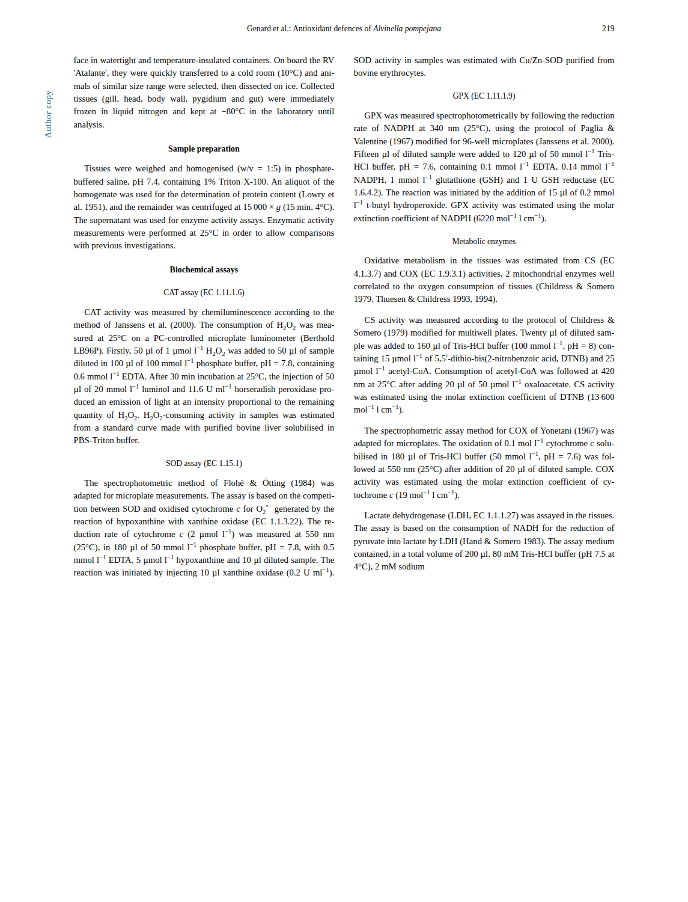Author copy
Genard et al.: Antioxidant defences of Alvinella pompejana 219
face in watertight and temperature-insulated containers. On board the RV 'Atalante', they were quickly transferred to a cold room (10°C) and animals of similar size range were selected, then dissected on ice. Collected tissues (gill, head, body wall, pygidium and gut) were immediately frozen in liquid nitrogen and kept at −80°C in the laboratory until analysis.
Sample preparation
Tissues were weighed and homogenised (w/v = 1:5) in phosphate-buffered saline, pH 7.4, containing 1% Triton X-100. An aliquot of the homogenate was used for the determination of protein content (Lowry et al. 1951), and the remainder was centrifuged at 15 000 × g (15 min, 4°C). The supernatant was used for enzyme activity assays. Enzymatic activity measurements were performed at 25°C in order to allow comparisons with previous investigations.
Biochemical assays
CAT assay (EC 1.11.1.6)
CAT activity was measured by chemiluminescence according to the method of Janssens et al. (2000). The consumption of H2O2 was measured at 25°C on a PC-controlled microplate luminometer (Berthold LB96P). Firstly, 50 µl of 1 µmol l−1 H2O2 was added to 50 µl of sample diluted in 100 µl of 100 mmol l−1 phosphate buffer, pH = 7.8, containing 0.6 mmol l−1 EDTA. After 30 min incubation at 25°C, the injection of 50 µl of 20 mmol l−1 luminol and 11.6 U ml−1 horseradish peroxidase produced an emission of light at an intensity proportional to the remaining quantity of H2O2. H2O2-consuming activity in samples was estimated from a standard curve made with purified bovine liver solubilised in PBS-Triton buffer.
SOD assay (EC 1.15.1)
The spectrophotometric method of Flohé & Ötting (1984) was adapted for microplate measurements. The assay is based on the competition between SOD and oxidised cytochrome c for O2•− generated by the reaction of hypoxanthine with xanthine oxidase (EC 1.1.3.22). The reduction rate of cytochrome c (2 µmol l−1) was measured at 550 nm (25°C), in 180 µl of 50 mmol l−1 phosphate buffer, pH = 7.8, with 0.5 mmol l−1 EDTA, 5 µmol l−1 hypoxanthine and 10 µl diluted sample. The reaction was initiated by injecting 10 µl xanthine oxidase (0.2 U ml−1). SOD activity in samples was estimated with Cu/Zn-SOD purified from bovine erythrocytes.
GPX (EC 1.11.1.9)
GPX was measured spectrophotometrically by following the reduction rate of NADPH at 340 nm (25°C), using the protocol of Paglia & Valentine (1967) modified for 96-well microplates (Janssens et al. 2000). Fifteen µl of diluted sample were added to 120 µl of 50 mmol l−1 Tris-HCl buffer, pH = 7.6, containing 0.1 mmol l−1 EDTA, 0.14 mmol l−1 NADPH, 1 mmol l−1 glutathione (GSH) and 1 U GSH reductase (EC 1.6.4.2). The reaction was initiated by the addition of 15 µl of 0.2 mmol l−1 t-butyl hydroperoxide. GPX activity was estimated using the molar extinction coefficient of NADPH (6220 mol−1 l cm−1).
Metabolic enzymes
Oxidative metabolism in the tissues was estimated from CS (EC 4.1.3.7) and COX (EC 1.9.3.1) activities, 2 mitochondrial enzymes well correlated to the oxygen consumption of tissues (Childress & Somero 1979, Thuesen & Childress 1993, 1994).
CS activity was measured according to the protocol of Childress & Somero (1979) modified for multiwell plates. Twenty µl of diluted sample was added to 160 µl of Tris-HCl buffer (100 mmol l−1, pH = 8) containing 15 µmol l−1 of 5,5′-dithio-bis(2-nitrobenzoic acid, DTNB) and 25 µmol l−1 acetyl-CoA. Consumption of acetyl-CoA was followed at 420 nm at 25°C after adding 20 µl of 50 µmol l−1 oxaloacetate. CS activity was estimated using the molar extinction coefficient of DTNB (13 600 mol−1 l cm−1).
The spectrophometric assay method for COX of Yonetani (1967) was adapted for microplates. The oxidation of 0.1 mol l−1 cytochrome c solubilised in 180 µl of Tris-HCl buffer (50 mmol l−1, pH = 7.6) was followed at 550 nm (25°C) after addition of 20 µl of diluted sample. COX activity was estimated using the molar extinction coefficient of cytochrome c (19 mol−1 l cm−1).
Lactate dehydrogenase (LDH, EC 1.1.1.27) was assayed in the tissues. The assay is based on the consumption of NADH for the reduction of pyruvate into lactate by LDH (Hand & Somero 1983). The assay medium contained, in a total volume of 200 µl, 80 mM Tris-HCl buffer (pH 7.5 at 4°C), 2 mM sodium